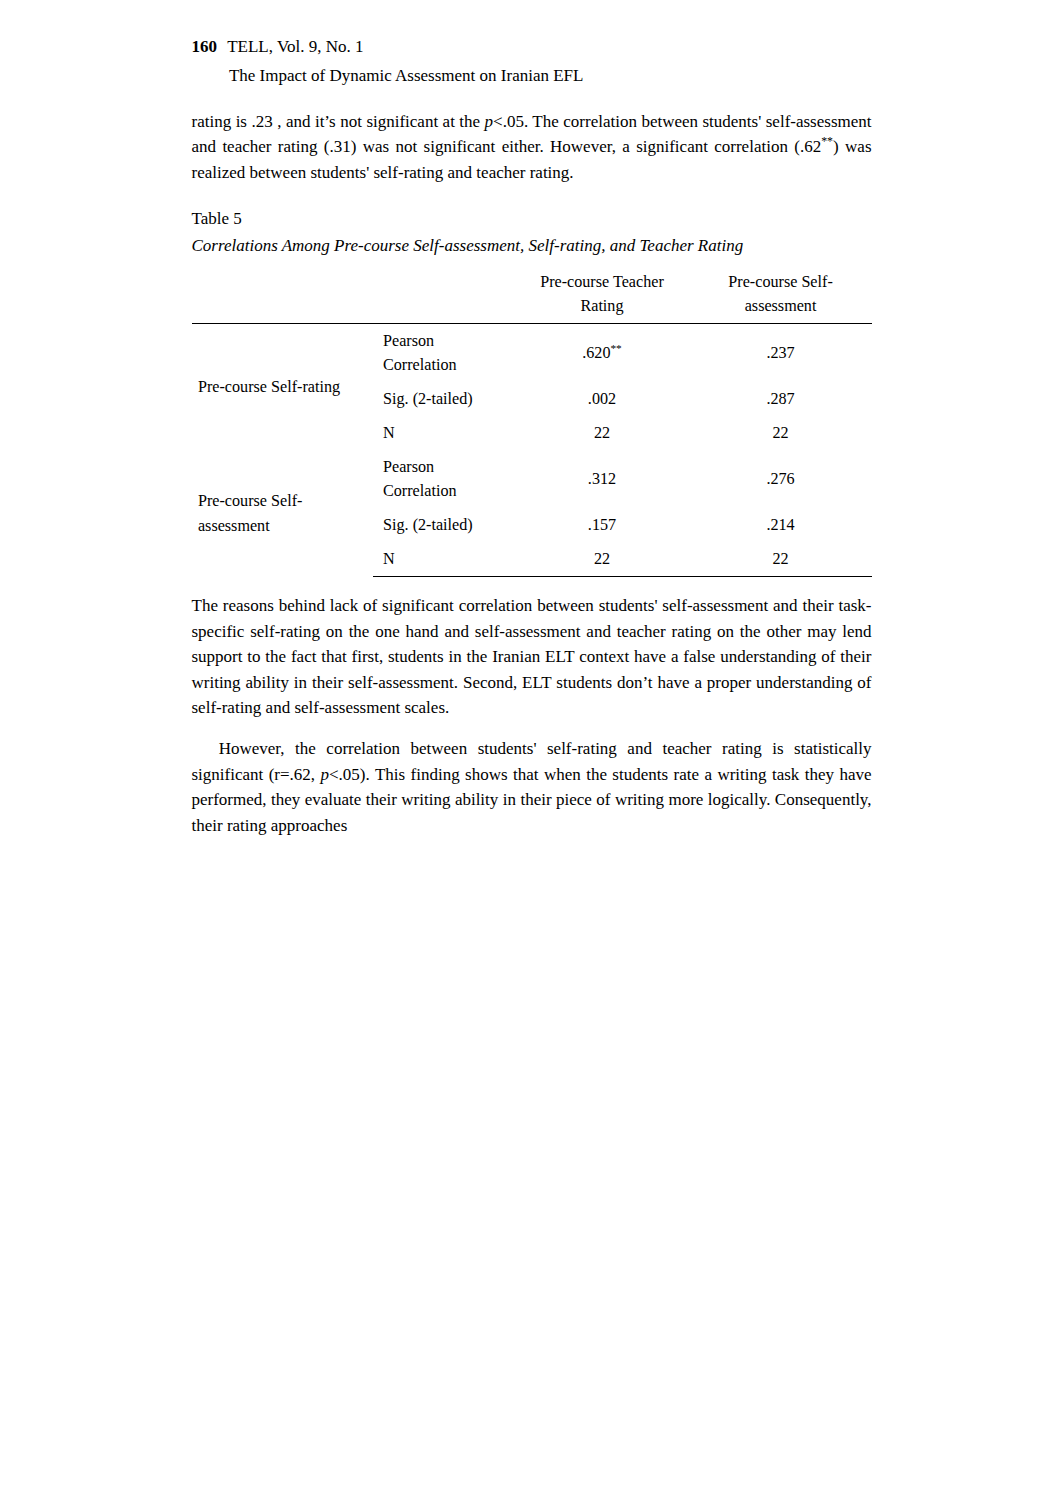160 TELL, Vol. 9, No. 1
The Impact of Dynamic Assessment on Iranian EFL
rating is .23 , and it’s not significant at the p<.05. The correlation between students' self-assessment and teacher rating (.31) was not significant either. However, a significant correlation (.62**) was realized between students' self-rating and teacher rating.
Table 5
Correlations Among Pre-course Self-assessment, Self-rating, and Teacher Rating
| | | Pre-course Teacher Rating | Pre-course Self-assessment |
| --- | --- | --- | --- |
| Pre-course Self-rating | Pearson Correlation | .620 ** | .237 |
| Sig. (2-tailed) | .002 | .287 |
| N | 22 | 22 |
| Pre-course Self-assessment | Pearson Correlation | .312 | .276 |
| Sig. (2-tailed) | .157 | .214 |
| N | 22 | 22 |
The reasons behind lack of significant correlation between students' self-assessment and their task-specific self-rating on the one hand and self-assessment and teacher rating on the other may lend support to the fact that first, students in the Iranian ELT context have a false understanding of their writing ability in their self-assessment. Second, ELT students don’t have a proper understanding of self-rating and self-assessment scales.
However, the correlation between students' self-rating and teacher rating is statistically significant (r=.62, p<.05). This finding shows that when the students rate a writing task they have performed, they evaluate their writing ability in their piece of writing more logically. Consequently, their rating approaches